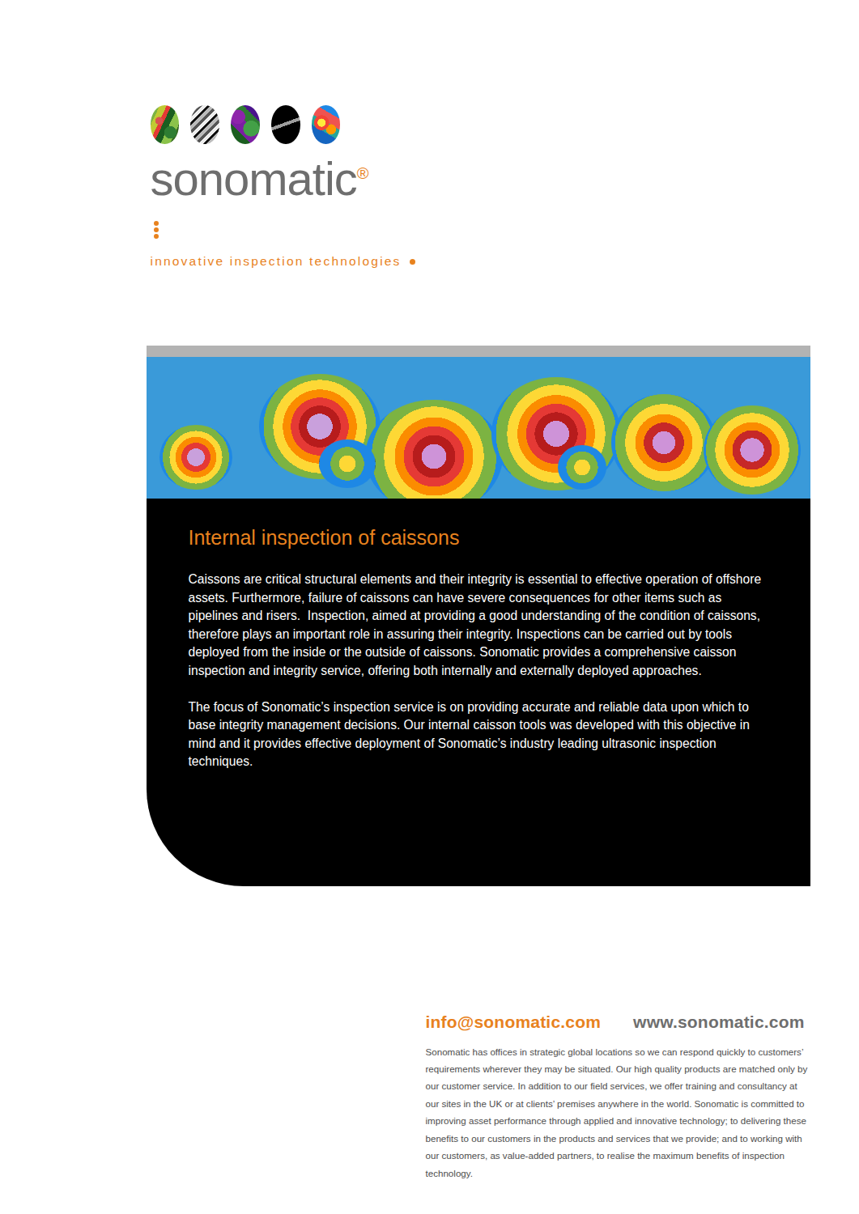sonomatic®
innovative inspection technologies
Internal inspection of caissons
Caissons are critical structural elements and their integrity is essential to effective operation of offshore assets. Furthermore, failure of caissons can have severe consequences for other items such as pipelines and risers. Inspection, aimed at providing a good understanding of the condition of caissons, therefore plays an important role in assuring their integrity. Inspections can be carried out by tools deployed from the inside or the outside of caissons. Sonomatic provides a comprehensive caisson inspection and integrity service, offering both internally and externally deployed approaches.
The focus of Sonomatic’s inspection service is on providing accurate and reliable data upon which to base integrity management decisions. Our internal caisson tools was developed with this objective in mind and it provides effective deployment of Sonomatic’s industry leading ultrasonic inspection techniques.
info@sonomatic.com www.sonomatic.com
Sonomatic has offices in strategic global locations so we can respond quickly to customers’ requirements wherever they may be situated. Our high quality products are matched only by our customer service. In addition to our field services, we offer training and consultancy at our sites in the UK or at clients’ premises anywhere in the world. Sonomatic is committed to improving asset performance through applied and innovative technology; to delivering these benefits to our customers in the products and services that we provide; and to working with our customers, as value-added partners, to realise the maximum benefits of inspection technology.